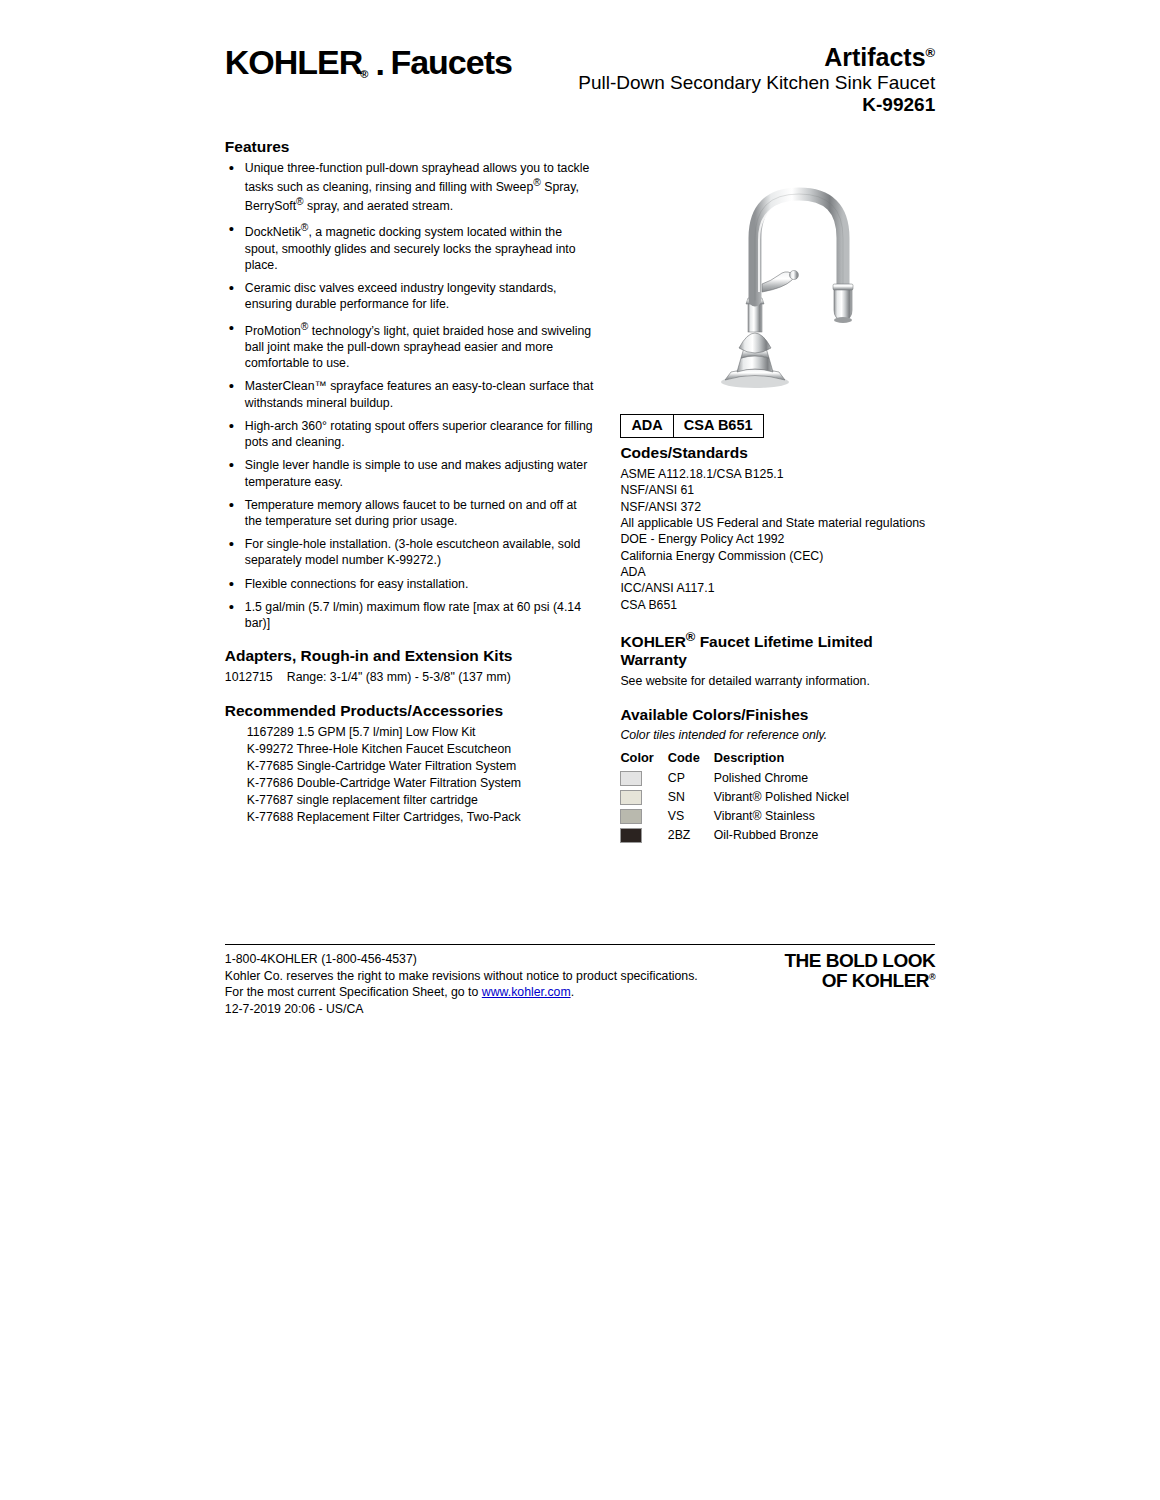KOHLER®. Faucets
Artifacts®
Pull-Down Secondary Kitchen Sink Faucet
K-99261
Features
Unique three-function pull-down sprayhead allows you to tackle tasks such as cleaning, rinsing and filling with Sweep® Spray, BerrySoft® spray, and aerated stream.
DockNetik®, a magnetic docking system located within the spout, smoothly glides and securely locks the sprayhead into place.
Ceramic disc valves exceed industry longevity standards, ensuring durable performance for life.
ProMotion® technology’s light, quiet braided hose and swiveling ball joint make the pull-down sprayhead easier and more comfortable to use.
MasterClean™ sprayface features an easy-to-clean surface that withstands mineral buildup.
High-arch 360° rotating spout offers superior clearance for filling pots and cleaning.
Single lever handle is simple to use and makes adjusting water temperature easy.
Temperature memory allows faucet to be turned on and off at the temperature set during prior usage.
For single-hole installation. (3-hole escutcheon available, sold separately model number K-99272.)
Flexible connections for easy installation.
1.5 gal/min (5.7 l/min) maximum flow rate [max at 60 psi (4.14 bar)]
Adapters, Rough-in and Extension Kits
1012715 Range: 3-1/4" (83 mm) - 5-3/8" (137 mm)
Recommended Products/Accessories
1167289 1.5 GPM [5.7 l/min] Low Flow Kit
K-99272 Three-Hole Kitchen Faucet Escutcheon
K-77685 Single-Cartridge Water Filtration System
K-77686 Double-Cartridge Water Filtration System
K-77687 single replacement filter cartridge
K-77688 Replacement Filter Cartridges, Two-Pack
ADA
CSA B651
Codes/Standards
ASME A112.18.1/CSA B125.1
NSF/ANSI 61
NSF/ANSI 372
All applicable US Federal and State material regulations
DOE - Energy Policy Act 1992
California Energy Commission (CEC)
ADA
ICC/ANSI A117.1
CSA B651
KOHLER® Faucet Lifetime Limited Warranty
See website for detailed warranty information.
Available Colors/Finishes
Color tiles intended for reference only.
| Color | Code | Description |
| --- | --- | --- |
| | CP | Polished Chrome |
| | SN | Vibrant® Polished Nickel |
| | VS | Vibrant® Stainless |
| | 2BZ | Oil-Rubbed Bronze |
1-800-4KOHLER (1-800-456-4537)
Kohler Co. reserves the right to make revisions without notice to product specifications.
For the most current Specification Sheet, go to www.kohler.com.
12-7-2019 20:06 - US/CA
THE BOLD LOOK
OF KOHLER®